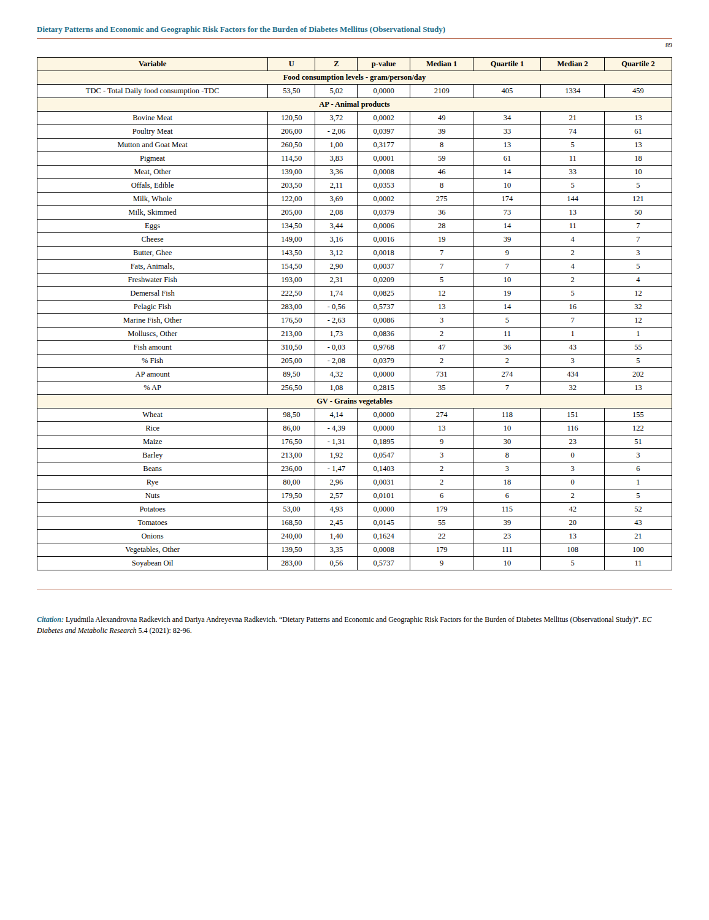Dietary Patterns and Economic and Geographic Risk Factors for the Burden of Diabetes Mellitus (Observational Study)
89
| Variable | U | Z | p-value | Median 1 | Quartile 1 | Median 2 | Quartile 2 |
| --- | --- | --- | --- | --- | --- | --- | --- |
| Food consumption levels - gram/person/day |
| TDC - Total Daily food consumption -TDC | 53,50 | 5,02 | 0,0000 | 2109 | 405 | 1334 | 459 |
| AP - Animal products |
| Bovine Meat | 120,50 | 3,72 | 0,0002 | 49 | 34 | 21 | 13 |
| Poultry Meat | 206,00 | - 2,06 | 0,0397 | 39 | 33 | 74 | 61 |
| Mutton and Goat Meat | 260,50 | 1,00 | 0,3177 | 8 | 13 | 5 | 13 |
| Pigmeat | 114,50 | 3,83 | 0,0001 | 59 | 61 | 11 | 18 |
| Meat, Other | 139,00 | 3,36 | 0,0008 | 46 | 14 | 33 | 10 |
| Offals, Edible | 203,50 | 2,11 | 0,0353 | 8 | 10 | 5 | 5 |
| Milk, Whole | 122,00 | 3,69 | 0,0002 | 275 | 174 | 144 | 121 |
| Milk, Skimmed | 205,00 | 2,08 | 0,0379 | 36 | 73 | 13 | 50 |
| Eggs | 134,50 | 3,44 | 0,0006 | 28 | 14 | 11 | 7 |
| Cheese | 149,00 | 3,16 | 0,0016 | 19 | 39 | 4 | 7 |
| Butter, Ghee | 143,50 | 3,12 | 0,0018 | 7 | 9 | 2 | 3 |
| Fats, Animals, | 154,50 | 2,90 | 0,0037 | 7 | 7 | 4 | 5 |
| Freshwater Fish | 193,00 | 2,31 | 0,0209 | 5 | 10 | 2 | 4 |
| Demersal Fish | 222,50 | 1,74 | 0,0825 | 12 | 19 | 5 | 12 |
| Pelagic Fish | 283,00 | - 0,56 | 0,5737 | 13 | 14 | 16 | 32 |
| Marine Fish, Other | 176,50 | - 2,63 | 0,0086 | 3 | 5 | 7 | 12 |
| Molluscs, Other | 213,00 | 1,73 | 0,0836 | 2 | 11 | 1 | 1 |
| Fish amount | 310,50 | - 0,03 | 0,9768 | 47 | 36 | 43 | 55 |
| % Fish | 205,00 | - 2,08 | 0,0379 | 2 | 2 | 3 | 5 |
| AP amount | 89,50 | 4,32 | 0,0000 | 731 | 274 | 434 | 202 |
| % AP | 256,50 | 1,08 | 0,2815 | 35 | 7 | 32 | 13 |
| GV - Grains vegetables |
| Wheat | 98,50 | 4,14 | 0,0000 | 274 | 118 | 151 | 155 |
| Rice | 86,00 | - 4,39 | 0,0000 | 13 | 10 | 116 | 122 |
| Maize | 176,50 | - 1,31 | 0,1895 | 9 | 30 | 23 | 51 |
| Barley | 213,00 | 1,92 | 0,0547 | 3 | 8 | 0 | 3 |
| Beans | 236,00 | - 1,47 | 0,1403 | 2 | 3 | 3 | 6 |
| Rye | 80,00 | 2,96 | 0,0031 | 2 | 18 | 0 | 1 |
| Nuts | 179,50 | 2,57 | 0,0101 | 6 | 6 | 2 | 5 |
| Potatoes | 53,00 | 4,93 | 0,0000 | 179 | 115 | 42 | 52 |
| Tomatoes | 168,50 | 2,45 | 0,0145 | 55 | 39 | 20 | 43 |
| Onions | 240,00 | 1,40 | 0,1624 | 22 | 23 | 13 | 21 |
| Vegetables, Other | 139,50 | 3,35 | 0,0008 | 179 | 111 | 108 | 100 |
| Soyabean Oil | 283,00 | 0,56 | 0,5737 | 9 | 10 | 5 | 11 |
Citation: Lyudmila Alexandrovna Radkevich and Dariya Andreyevna Radkevich. “Dietary Patterns and Economic and Geographic Risk Factors for the Burden of Diabetes Mellitus (Observational Study)”. EC Diabetes and Metabolic Research 5.4 (2021): 82-96.